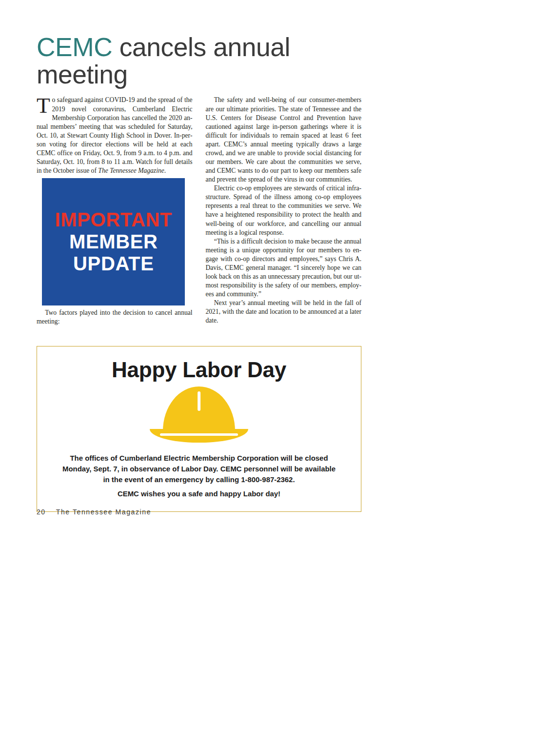CEMC cancels annual meeting
To safeguard against COVID-19 and the spread of the 2019 novel coronavirus, Cumberland Electric Membership Corporation has cancelled the 2020 annual members’ meeting that was scheduled for Saturday, Oct. 10, at Stewart County High School in Dover. In-person voting for director elections will be held at each CEMC office on Friday, Oct. 9, from 9 a.m. to 4 p.m. and Saturday, Oct. 10, from 8 to 11 a.m. Watch for full details in the October issue of The Tennessee Magazine.
IMPORTANT
MEMBER
UPDATE
Two factors played into the decision to cancel annual meeting:
The safety and well-being of our consumer-members are our ultimate priorities. The state of Tennessee and the U.S. Centers for Disease Control and Prevention have cautioned against large in-person gatherings where it is difficult for individuals to remain spaced at least 6 feet apart. CEMC’s annual meeting typically draws a large crowd, and we are unable to provide social distancing for our members. We care about the communities we serve, and CEMC wants to do our part to keep our members safe and prevent the spread of the virus in our communities.
Electric co-op employees are stewards of critical infrastructure. Spread of the illness among co-op employees represents a real threat to the communities we serve. We have a heightened responsibility to protect the health and well-being of our workforce, and cancelling our annual meeting is a logical response.
“This is a difficult decision to make because the annual meeting is a unique opportunity for our members to engage with co-op directors and employees,” says Chris A. Davis, CEMC general manager. “I sincerely hope we can look back on this as an unnecessary precaution, but our utmost responsibility is the safety of our members, employees and community.”
Next year’s annual meeting will be held in the fall of 2021, with the date and location to be announced at a later date.
Happy Labor Day
The offices of Cumberland Electric Membership Corporation will be closed
Monday, Sept. 7, in observance of Labor Day. CEMC personnel will be available
in the event of an emergency by calling 1-800-987-2362.
CEMC wishes you a safe and happy Labor day!
20 The Tennessee Magazine